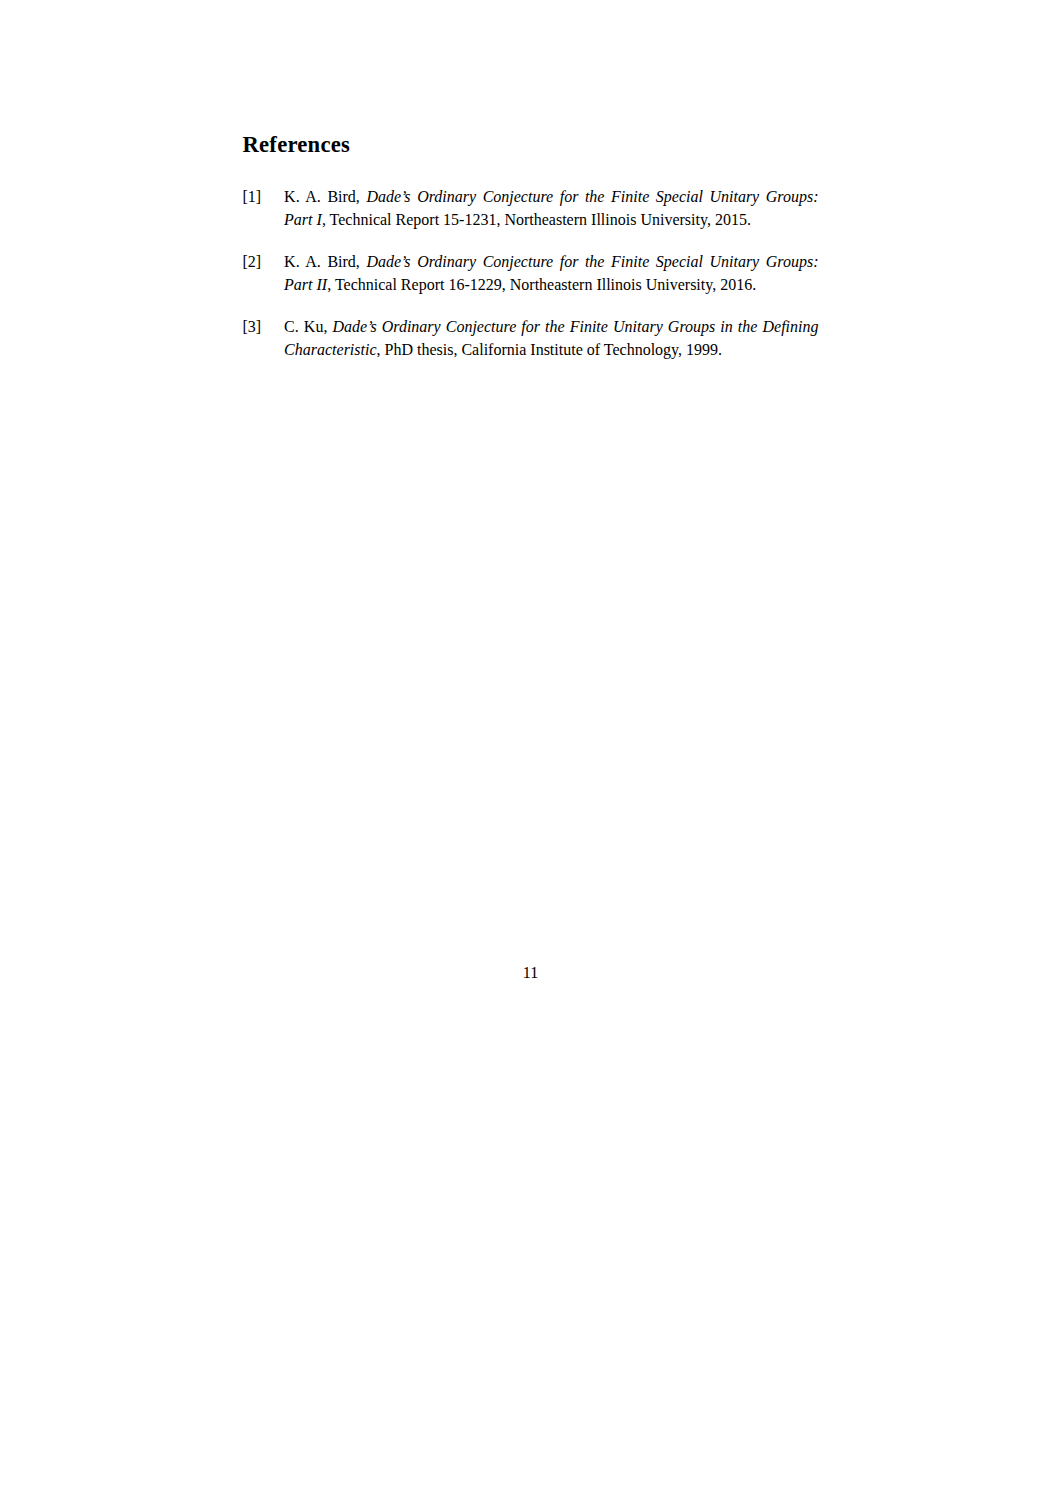References
[1] K. A. Bird, Dade’s Ordinary Conjecture for the Finite Special Unitary Groups: Part I, Technical Report 15-1231, Northeastern Illinois University, 2015.
[2] K. A. Bird, Dade’s Ordinary Conjecture for the Finite Special Unitary Groups: Part II, Technical Report 16-1229, Northeastern Illinois University, 2016.
[3] C. Ku, Dade’s Ordinary Conjecture for the Finite Unitary Groups in the Defining Characteristic, PhD thesis, California Institute of Technology, 1999.
11